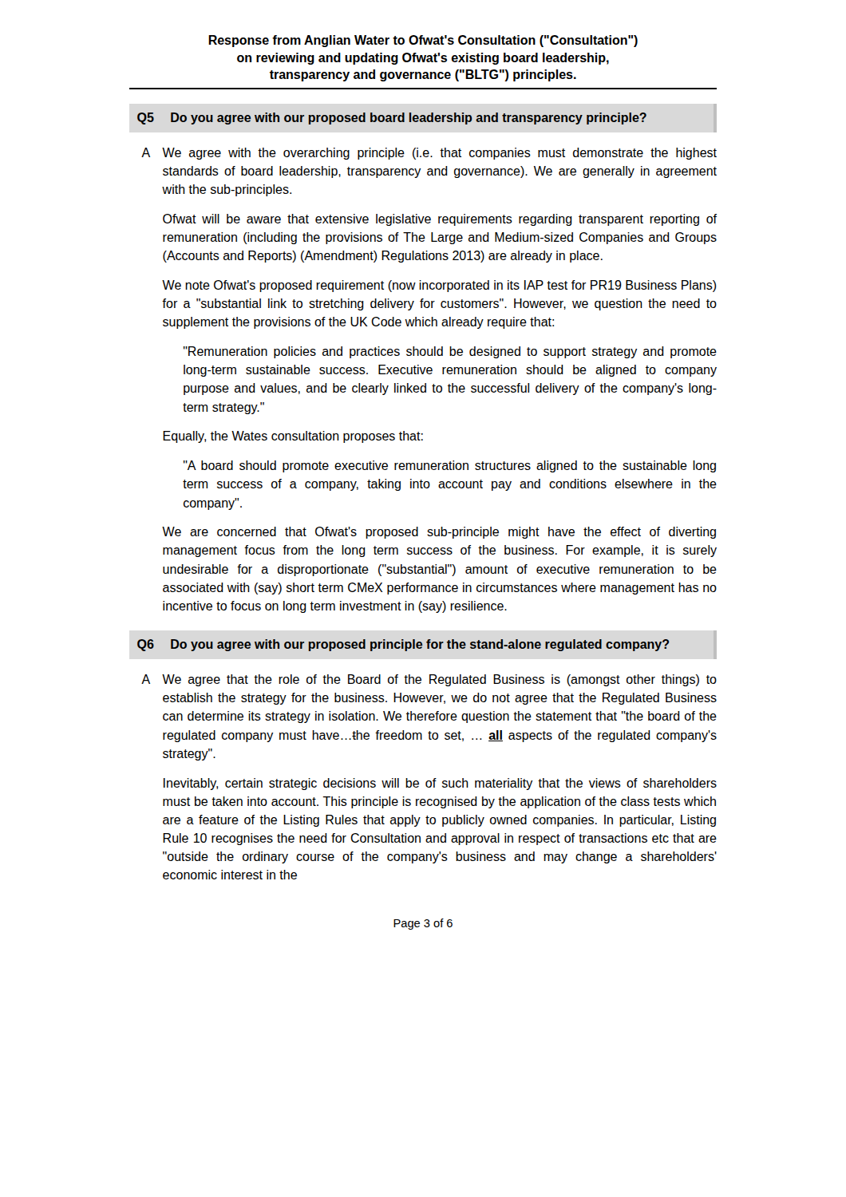Response from Anglian Water to Ofwat's Consultation ("Consultation")
on reviewing and updating Ofwat's existing board leadership,
transparency and governance ("BLTG") principles.
Q5
Do you agree with our proposed board leadership and transparency principle?
A
We agree with the overarching principle (i.e. that companies must demonstrate the highest standards of board leadership, transparency and governance). We are generally in agreement with the sub-principles.
Ofwat will be aware that extensive legislative requirements regarding transparent reporting of remuneration (including the provisions of The Large and Medium-sized Companies and Groups (Accounts and Reports) (Amendment) Regulations 2013) are already in place.
We note Ofwat's proposed requirement (now incorporated in its IAP test for PR19 Business Plans) for a "substantial link to stretching delivery for customers". However, we question the need to supplement the provisions of the UK Code which already require that:
"Remuneration policies and practices should be designed to support strategy and promote long-term sustainable success. Executive remuneration should be aligned to company purpose and values, and be clearly linked to the successful delivery of the company's long-term strategy."
Equally, the Wates consultation proposes that:
"A board should promote executive remuneration structures aligned to the sustainable long term success of a company, taking into account pay and conditions elsewhere in the company".
We are concerned that Ofwat's proposed sub-principle might have the effect of diverting management focus from the long term success of the business. For example, it is surely undesirable for a disproportionate ("substantial") amount of executive remuneration to be associated with (say) short term CMeX performance in circumstances where management has no incentive to focus on long term investment in (say) resilience.
Q6
Do you agree with our proposed principle for the stand-alone regulated company?
A
We agree that the role of the Board of the Regulated Business is (amongst other things) to establish the strategy for the business. However, we do not agree that the Regulated Business can determine its strategy in isolation. We therefore question the statement that "the board of the regulated company must have…the freedom to set, … all aspects of the regulated company's strategy".
Inevitably, certain strategic decisions will be of such materiality that the views of shareholders must be taken into account. This principle is recognised by the application of the class tests which are a feature of the Listing Rules that apply to publicly owned companies. In particular, Listing Rule 10 recognises the need for Consultation and approval in respect of transactions etc that are "outside the ordinary course of the company's business and may change a shareholders' economic interest in the
Page 3 of 6